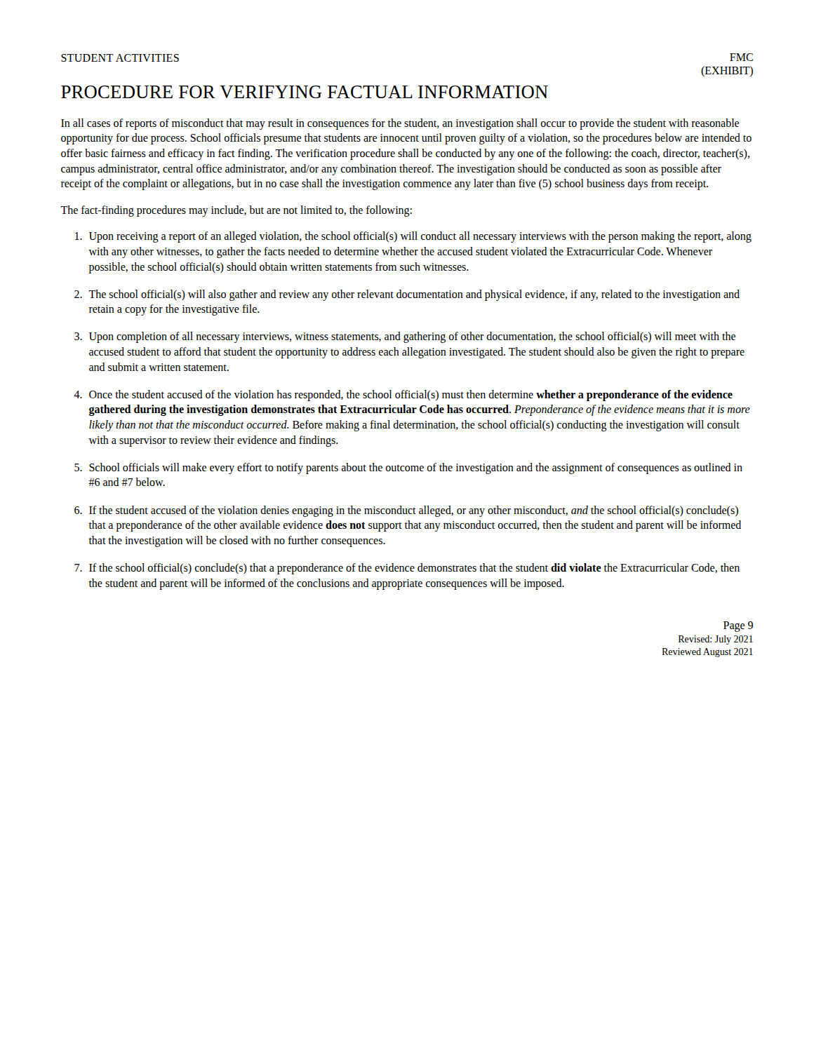STUDENT ACTIVITIES
FMC
(EXHIBIT)
PROCEDURE FOR VERIFYING FACTUAL INFORMATION
In all cases of reports of misconduct that may result in consequences for the student, an investigation shall occur to provide the student with reasonable opportunity for due process. School officials presume that students are innocent until proven guilty of a violation, so the procedures below are intended to offer basic fairness and efficacy in fact finding. The verification procedure shall be conducted by any one of the following: the coach, director, teacher(s), campus administrator, central office administrator, and/or any combination thereof. The investigation should be conducted as soon as possible after receipt of the complaint or allegations, but in no case shall the investigation commence any later than five (5) school business days from receipt.
The fact-finding procedures may include, but are not limited to, the following:
Upon receiving a report of an alleged violation, the school official(s) will conduct all necessary interviews with the person making the report, along with any other witnesses, to gather the facts needed to determine whether the accused student violated the Extracurricular Code. Whenever possible, the school official(s) should obtain written statements from such witnesses.
The school official(s) will also gather and review any other relevant documentation and physical evidence, if any, related to the investigation and retain a copy for the investigative file.
Upon completion of all necessary interviews, witness statements, and gathering of other documentation, the school official(s) will meet with the accused student to afford that student the opportunity to address each allegation investigated. The student should also be given the right to prepare and submit a written statement.
Once the student accused of the violation has responded, the school official(s) must then determine whether a preponderance of the evidence gathered during the investigation demonstrates that Extracurricular Code has occurred. Preponderance of the evidence means that it is more likely than not that the misconduct occurred. Before making a final determination, the school official(s) conducting the investigation will consult with a supervisor to review their evidence and findings.
School officials will make every effort to notify parents about the outcome of the investigation and the assignment of consequences as outlined in #6 and #7 below.
If the student accused of the violation denies engaging in the misconduct alleged, or any other misconduct, and the school official(s) conclude(s) that a preponderance of the other available evidence does not support that any misconduct occurred, then the student and parent will be informed that the investigation will be closed with no further consequences.
If the school official(s) conclude(s) that a preponderance of the evidence demonstrates that the student did violate the Extracurricular Code, then the student and parent will be informed of the conclusions and appropriate consequences will be imposed.
Page 9
Revised: July 2021
Reviewed August 2021